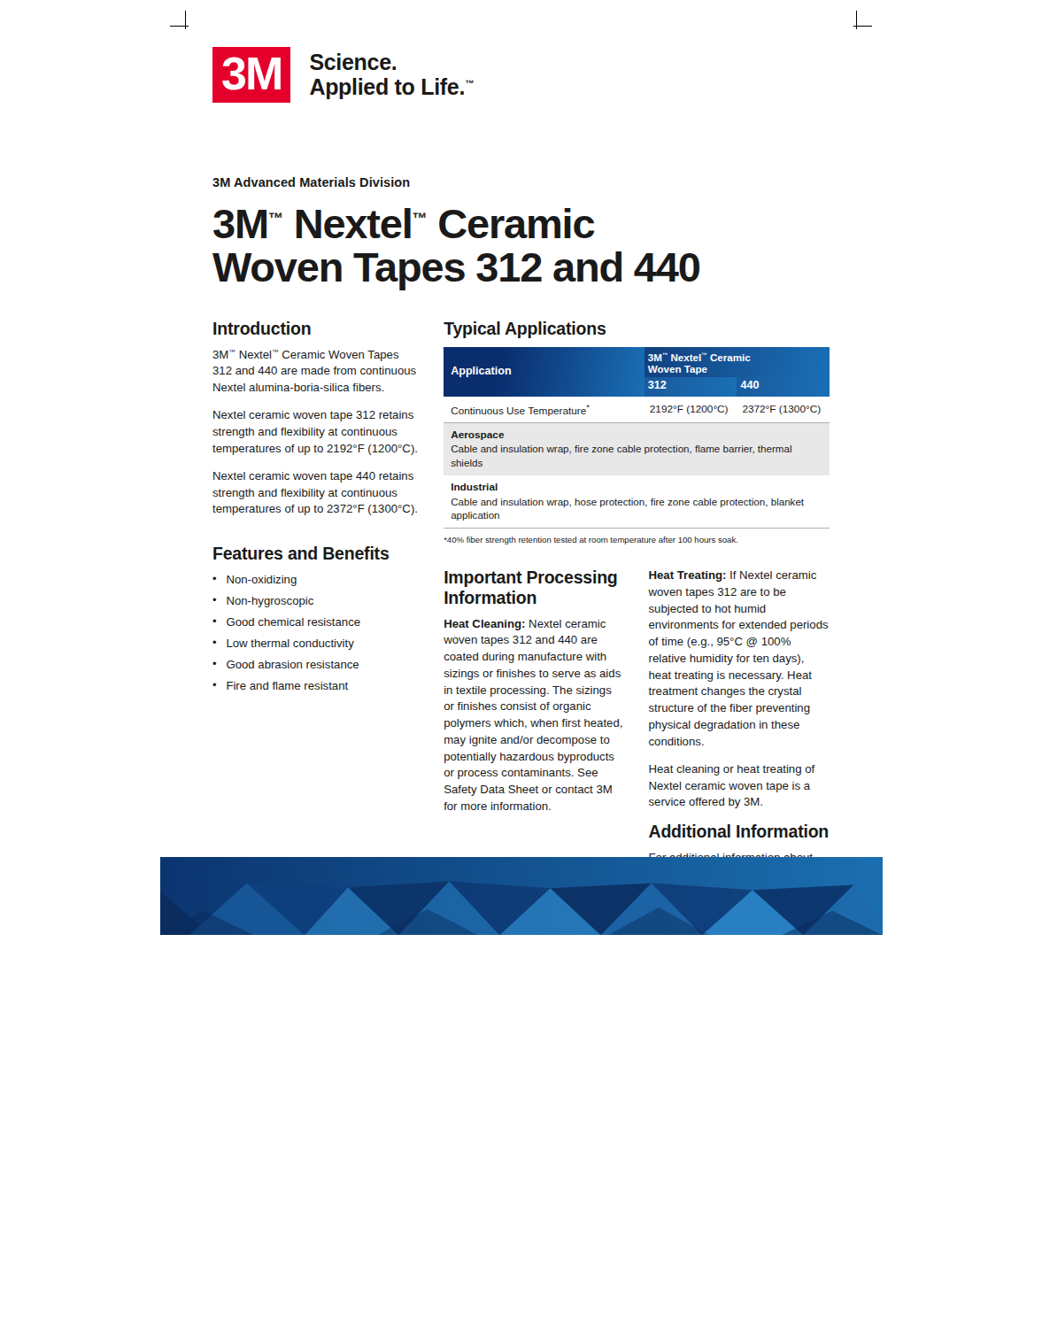3M
Science.
Applied to Life.™
3M Advanced Materials Division
3M™ Nextel™ Ceramic
Woven Tapes 312 and 440
Introduction
3M™ Nextel™ Ceramic Woven Tapes 312 and 440 are made from continuous Nextel alumina-boria-silica fibers.
Nextel ceramic woven tape 312 retains strength and flexibility at continuous temperatures of up to 2192°F (1200°C).
Nextel ceramic woven tape 440 retains strength and flexibility at continuous temperatures of up to 2372°F (1300°C).
Features and Benefits
Non-oxidizing
Non-hygroscopic
Good chemical resistance
Low thermal conductivity
Good abrasion resistance
Fire and flame resistant
Typical Applications
| Application | 3M ™ Nextel ™ Ceramic Woven Tape |
| --- | --- |
| 312 | 440 |
| Continuous Use Temperature * | 2192°F (1200°C) | 2372°F (1300°C) |
| Aerospace Cable and insulation wrap, fire zone cable protection, flame barrier, thermal shields |
| Industrial Cable and insulation wrap, hose protection, fire zone cable protection, blanket application |
*40% fiber strength retention tested at room temperature after 100 hours soak.
Important Processing Information
Heat Cleaning: Nextel ceramic woven tapes 312 and 440 are coated during manufacture with sizings or finishes to serve as aids in textile processing. The sizings or finishes consist of organic polymers which, when first heated, may ignite and/or decompose to potentially hazardous byproducts or process contaminants. See Safety Data Sheet or contact 3M for more information.
Heat Treating: If Nextel ceramic woven tapes 312 are to be subjected to hot humid environments for extended periods of time (e.g., 95°C @ 100% relative humidity for ten days), heat treating is necessary. Heat treatment changes the crystal structure of the fiber preventing physical degradation in these conditions.
Heat cleaning or heat treating of Nextel ceramic woven tape is a service offered by 3M.
Additional Information
For additional information about 3M Nextel ceramic woven tapes, please call 1-800-367-8905, or contact your local 3M representative.